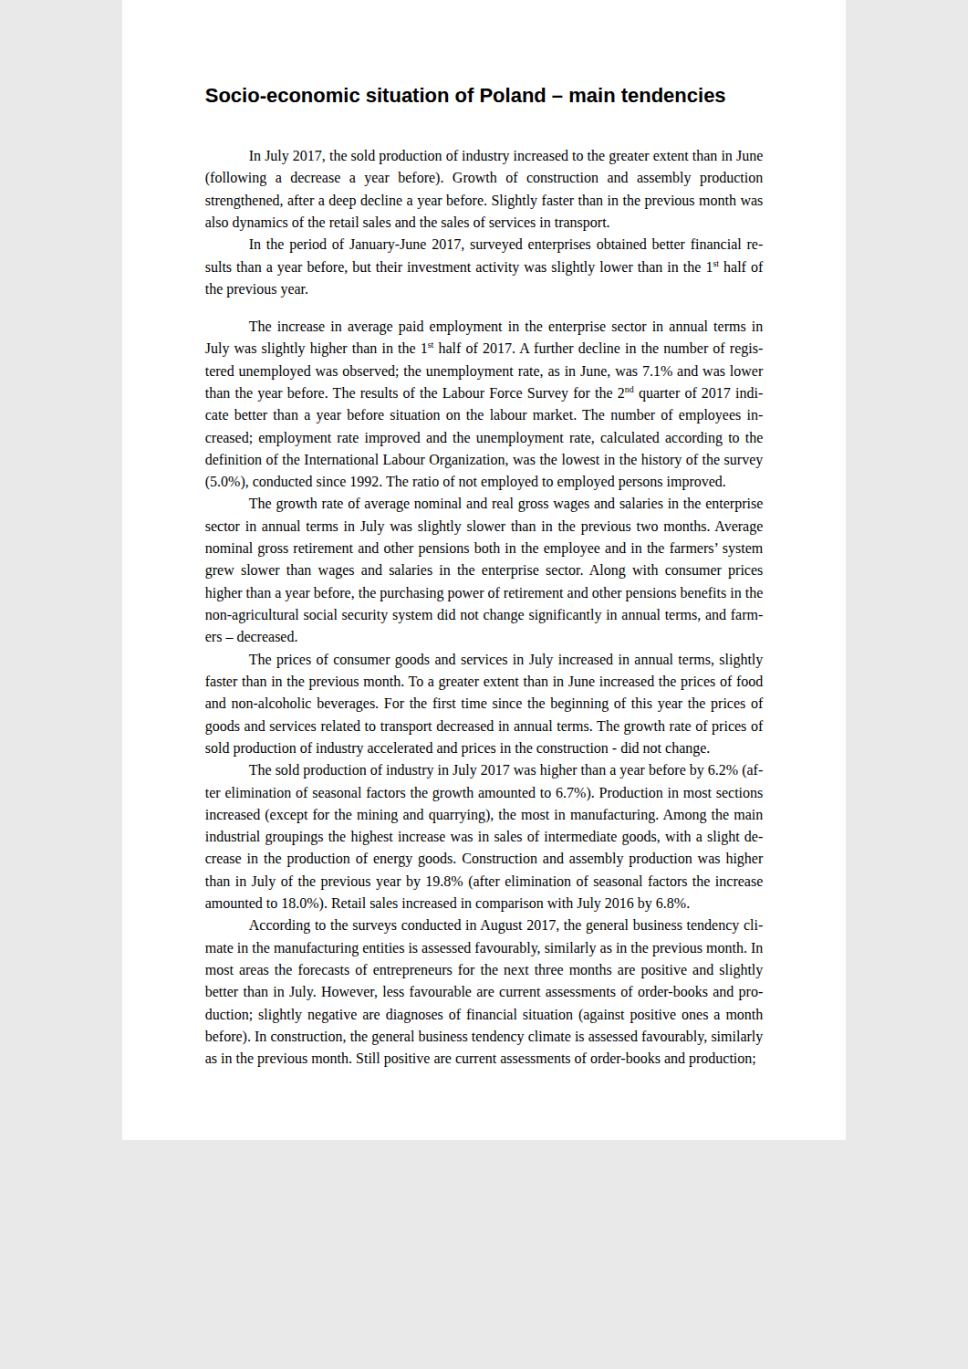Socio-economic situation of Poland – main tendencies
In July 2017, the sold production of industry increased to the greater extent than in June (following a decrease a year before). Growth of construction and assembly production strengthened, after a deep decline a year before. Slightly faster than in the previous month was also dynamics of the retail sales and the sales of services in transport.
In the period of January-June 2017, surveyed enterprises obtained better financial results than a year before, but their investment activity was slightly lower than in the 1st half of the previous year.
The increase in average paid employment in the enterprise sector in annual terms in July was slightly higher than in the 1st half of 2017. A further decline in the number of registered unemployed was observed; the unemployment rate, as in June, was 7.1% and was lower than the year before. The results of the Labour Force Survey for the 2nd quarter of 2017 indicate better than a year before situation on the labour market. The number of employees increased; employment rate improved and the unemployment rate, calculated according to the definition of the International Labour Organization, was the lowest in the history of the survey (5.0%), conducted since 1992. The ratio of not employed to employed persons improved.
The growth rate of average nominal and real gross wages and salaries in the enterprise sector in annual terms in July was slightly slower than in the previous two months. Average nominal gross retirement and other pensions both in the employee and in the farmers’ system grew slower than wages and salaries in the enterprise sector. Along with consumer prices higher than a year before, the purchasing power of retirement and other pensions benefits in the non-agricultural social security system did not change significantly in annual terms, and farmers – decreased.
The prices of consumer goods and services in July increased in annual terms, slightly faster than in the previous month. To a greater extent than in June increased the prices of food and non-alcoholic beverages. For the first time since the beginning of this year the prices of goods and services related to transport decreased in annual terms. The growth rate of prices of sold production of industry accelerated and prices in the construction - did not change.
The sold production of industry in July 2017 was higher than a year before by 6.2% (after elimination of seasonal factors the growth amounted to 6.7%). Production in most sections increased (except for the mining and quarrying), the most in manufacturing. Among the main industrial groupings the highest increase was in sales of intermediate goods, with a slight decrease in the production of energy goods. Construction and assembly production was higher than in July of the previous year by 19.8% (after elimination of seasonal factors the increase amounted to 18.0%). Retail sales increased in comparison with July 2016 by 6.8%.
According to the surveys conducted in August 2017, the general business tendency climate in the manufacturing entities is assessed favourably, similarly as in the previous month. In most areas the forecasts of entrepreneurs for the next three months are positive and slightly better than in July. However, less favourable are current assessments of order-books and production; slightly negative are diagnoses of financial situation (against positive ones a month before). In construction, the general business tendency climate is assessed favourably, similarly as in the previous month. Still positive are current assessments of order-books and production;